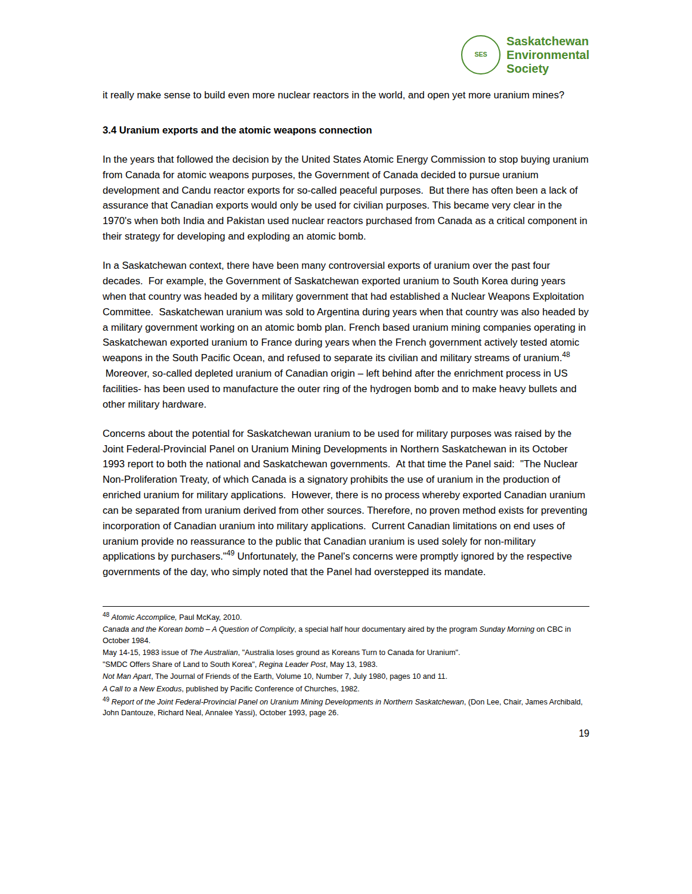SES
Saskatchewan
Environmental
Society
it really make sense to build even more nuclear reactors in the world, and open yet more uranium mines?
3.4 Uranium exports and the atomic weapons connection
In the years that followed the decision by the United States Atomic Energy Commission to stop buying uranium from Canada for atomic weapons purposes, the Government of Canada decided to pursue uranium development and Candu reactor exports for so-called peaceful purposes. But there has often been a lack of assurance that Canadian exports would only be used for civilian purposes. This became very clear in the 1970's when both India and Pakistan used nuclear reactors purchased from Canada as a critical component in their strategy for developing and exploding an atomic bomb.
In a Saskatchewan context, there have been many controversial exports of uranium over the past four decades. For example, the Government of Saskatchewan exported uranium to South Korea during years when that country was headed by a military government that had established a Nuclear Weapons Exploitation Committee. Saskatchewan uranium was sold to Argentina during years when that country was also headed by a military government working on an atomic bomb plan. French based uranium mining companies operating in Saskatchewan exported uranium to France during years when the French government actively tested atomic weapons in the South Pacific Ocean, and refused to separate its civilian and military streams of uranium.48 Moreover, so-called depleted uranium of Canadian origin – left behind after the enrichment process in US facilities- has been used to manufacture the outer ring of the hydrogen bomb and to make heavy bullets and other military hardware.
Concerns about the potential for Saskatchewan uranium to be used for military purposes was raised by the Joint Federal-Provincial Panel on Uranium Mining Developments in Northern Saskatchewan in its October 1993 report to both the national and Saskatchewan governments. At that time the Panel said: "The Nuclear Non-Proliferation Treaty, of which Canada is a signatory prohibits the use of uranium in the production of enriched uranium for military applications. However, there is no process whereby exported Canadian uranium can be separated from uranium derived from other sources. Therefore, no proven method exists for preventing incorporation of Canadian uranium into military applications. Current Canadian limitations on end uses of uranium provide no reassurance to the public that Canadian uranium is used solely for non-military applications by purchasers."49 Unfortunately, the Panel's concerns were promptly ignored by the respective governments of the day, who simply noted that the Panel had overstepped its mandate.
48 Atomic Accomplice, Paul McKay, 2010.
Canada and the Korean bomb – A Question of Complicity, a special half hour documentary aired by the program Sunday Morning on CBC in October 1984.
May 14-15, 1983 issue of The Australian, "Australia loses ground as Koreans Turn to Canada for Uranium".
"SMDC Offers Share of Land to South Korea", Regina Leader Post, May 13, 1983.
Not Man Apart, The Journal of Friends of the Earth, Volume 10, Number 7, July 1980, pages 10 and 11.
A Call to a New Exodus, published by Pacific Conference of Churches, 1982.
49 Report of the Joint Federal-Provincial Panel on Uranium Mining Developments in Northern Saskatchewan, (Don Lee, Chair, James Archibald, John Dantouze, Richard Neal, Annalee Yassi), October 1993, page 26.
19